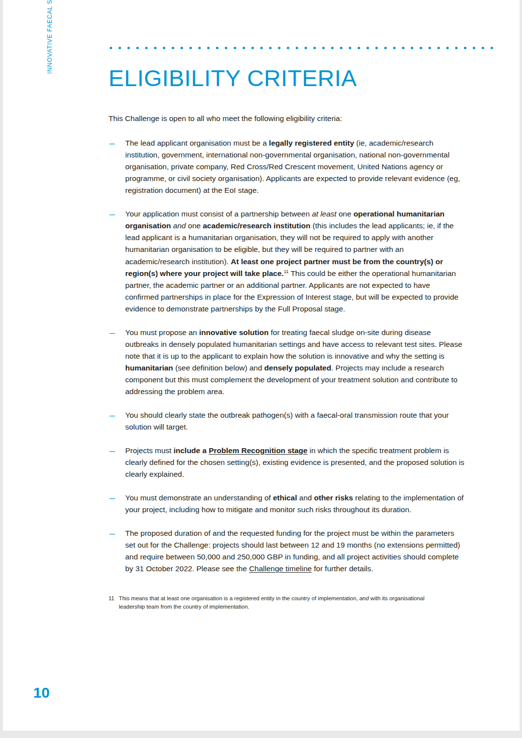INNOVATIVE FAECAL SLUDGE TREATMENT SOLUTIONS FOR DISEASE OUTBREAKS
10
ELIGIBILITY CRITERIA
This Challenge is open to all who meet the following eligibility criteria:
The lead applicant organisation must be a legally registered entity (ie, academic/research institution, government, international non-governmental organisation, national non-governmental organisation, private company, Red Cross/Red Crescent movement, United Nations agency or programme, or civil society organisation). Applicants are expected to provide relevant evidence (eg, registration document) at the EoI stage.
Your application must consist of a partnership between at least one operational humanitarian organisation and one academic/research institution (this includes the lead applicants; ie, if the lead applicant is a humanitarian organisation, they will not be required to apply with another humanitarian organisation to be eligible, but they will be required to partner with an academic/research institution). At least one project partner must be from the country(s) or region(s) where your project will take place.11 This could be either the operational humanitarian partner, the academic partner or an additional partner. Applicants are not expected to have confirmed partnerships in place for the Expression of Interest stage, but will be expected to provide evidence to demonstrate partnerships by the Full Proposal stage.
You must propose an innovative solution for treating faecal sludge on-site during disease outbreaks in densely populated humanitarian settings and have access to relevant test sites. Please note that it is up to the applicant to explain how the solution is innovative and why the setting is humanitarian (see definition below) and densely populated. Projects may include a research component but this must complement the development of your treatment solution and contribute to addressing the problem area.
You should clearly state the outbreak pathogen(s) with a faecal-oral transmission route that your solution will target.
Projects must include a Problem Recognition stage in which the specific treatment problem is clearly defined for the chosen setting(s), existing evidence is presented, and the proposed solution is clearly explained.
You must demonstrate an understanding of ethical and other risks relating to the implementation of your project, including how to mitigate and monitor such risks throughout its duration.
The proposed duration of and the requested funding for the project must be within the parameters set out for the Challenge: projects should last between 12 and 19 months (no extensions permitted) and require between 50,000 and 250,000 GBP in funding, and all project activities should complete by 31 October 2022. Please see the Challenge timeline for further details.
11 This means that at least one organisation is a registered entity in the country of implementation, and with its organisational leadership team from the country of implementation.